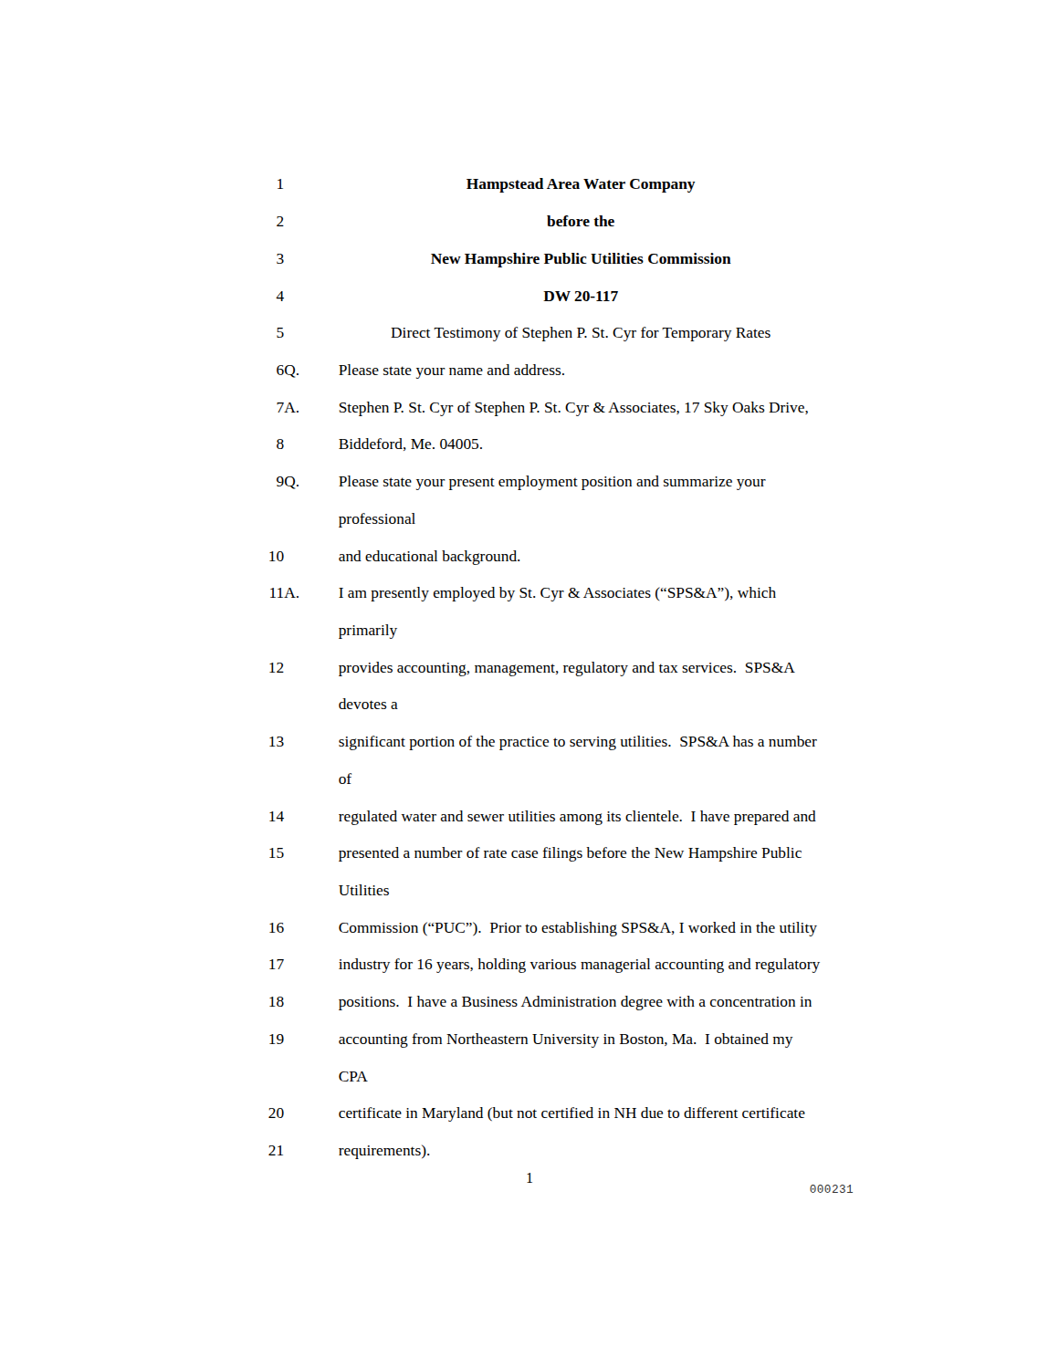| 1 | | Hampstead Area Water Company |
| 2 | | before the |
| 3 | | New Hampshire Public Utilities Commission |
| 4 | | DW 20-117 |
| 5 | | Direct Testimony of Stephen P. St. Cyr for Temporary Rates |
| 6 | Q. | Please state your name and address. |
| 7 | A. | Stephen P. St. Cyr of Stephen P. St. Cyr & Associates, 17 Sky Oaks Drive, |
| 8 | | Biddeford, Me. 04005. |
| 9 | Q. | Please state your present employment position and summarize your professional |
| 10 | | and educational background. |
| 11 | A. | I am presently employed by St. Cyr & Associates (“SPS&A”), which primarily |
| 12 | | provides accounting, management, regulatory and tax services. SPS&A devotes a |
| 13 | | significant portion of the practice to serving utilities. SPS&A has a number of |
| 14 | | regulated water and sewer utilities among its clientele. I have prepared and |
| 15 | | presented a number of rate case filings before the New Hampshire Public Utilities |
| 16 | | Commission (“PUC”). Prior to establishing SPS&A, I worked in the utility |
| 17 | | industry for 16 years, holding various managerial accounting and regulatory |
| 18 | | positions. I have a Business Administration degree with a concentration in |
| 19 | | accounting from Northeastern University in Boston, Ma. I obtained my CPA |
| 20 | | certificate in Maryland (but not certified in NH due to different certificate |
| 21 | | requirements). |
1
000231